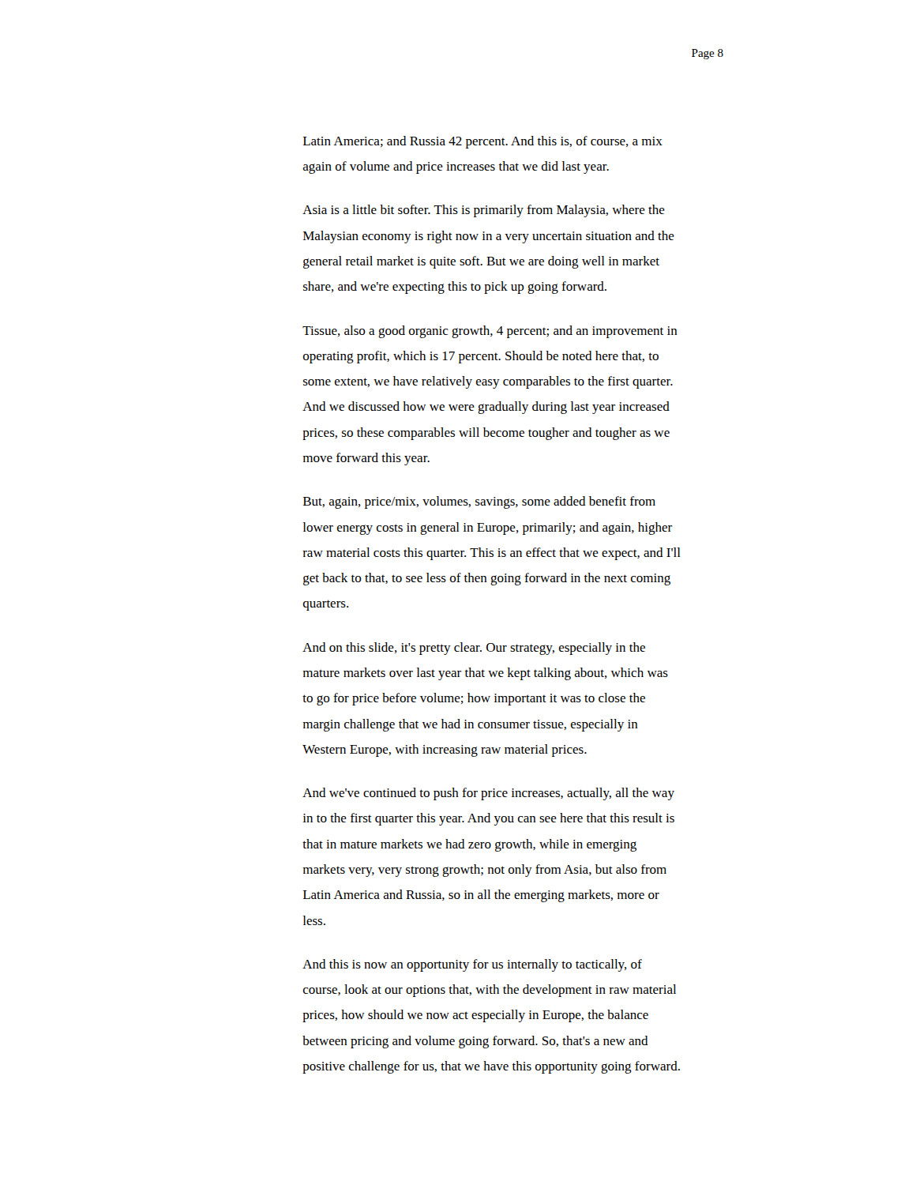Page 8
Latin America; and Russia 42 percent. And this is, of course, a mix again of volume and price increases that we did last year.
Asia is a little bit softer. This is primarily from Malaysia, where the Malaysian economy is right now in a very uncertain situation and the general retail market is quite soft. But we are doing well in market share, and we're expecting this to pick up going forward.
Tissue, also a good organic growth, 4 percent; and an improvement in operating profit, which is 17 percent. Should be noted here that, to some extent, we have relatively easy comparables to the first quarter. And we discussed how we were gradually during last year increased prices, so these comparables will become tougher and tougher as we move forward this year.
But, again, price/mix, volumes, savings, some added benefit from lower energy costs in general in Europe, primarily; and again, higher raw material costs this quarter. This is an effect that we expect, and I'll get back to that, to see less of then going forward in the next coming quarters.
And on this slide, it's pretty clear. Our strategy, especially in the mature markets over last year that we kept talking about, which was to go for price before volume; how important it was to close the margin challenge that we had in consumer tissue, especially in Western Europe, with increasing raw material prices.
And we've continued to push for price increases, actually, all the way in to the first quarter this year. And you can see here that this result is that in mature markets we had zero growth, while in emerging markets very, very strong growth; not only from Asia, but also from Latin America and Russia, so in all the emerging markets, more or less.
And this is now an opportunity for us internally to tactically, of course, look at our options that, with the development in raw material prices, how should we now act especially in Europe, the balance between pricing and volume going forward. So, that's a new and positive challenge for us, that we have this opportunity going forward.